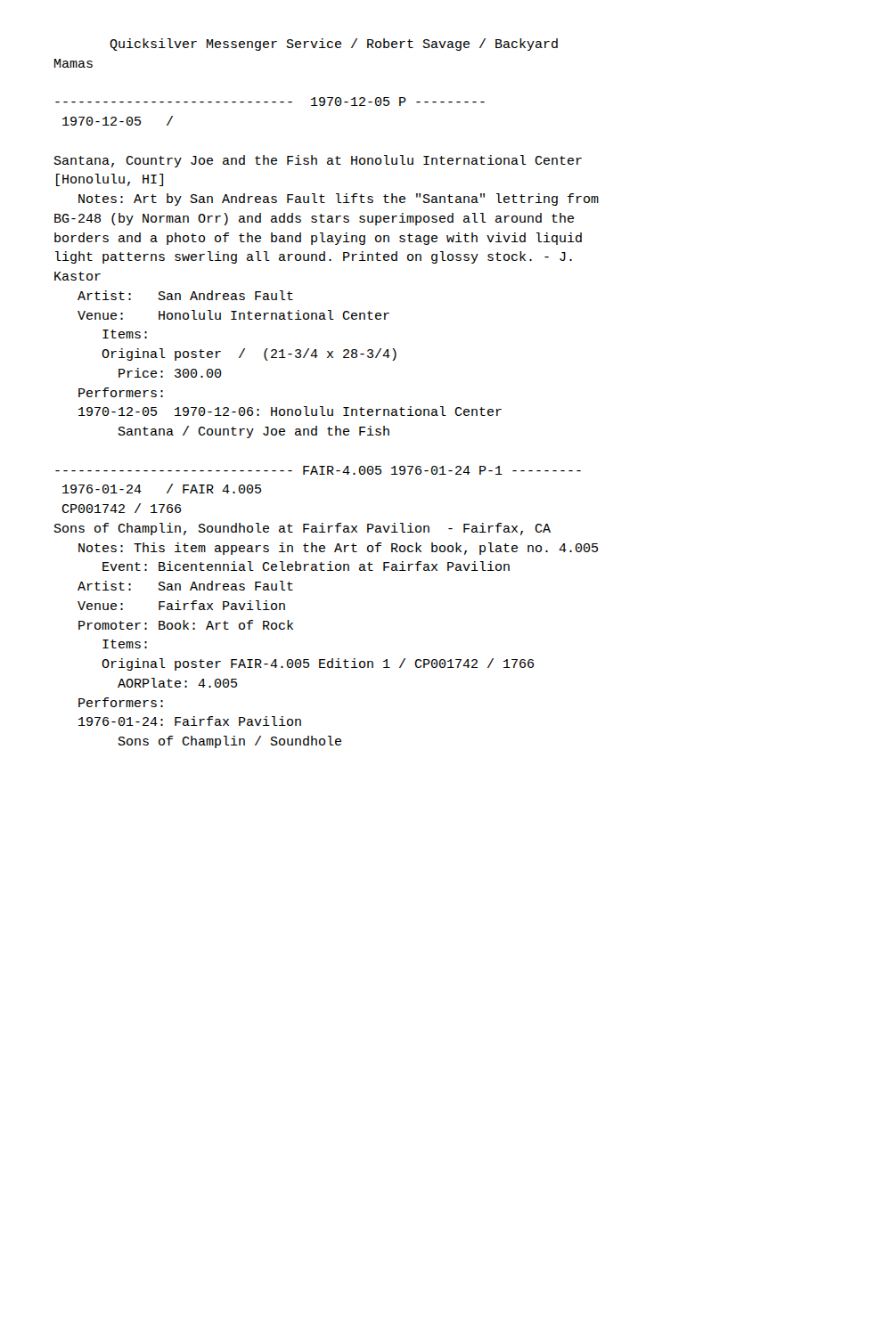Quicksilver Messenger Service / Robert Savage / Backyard 
Mamas

------------------------------  1970-12-05 P ---------
 1970-12-05   / 

Santana, Country Joe and the Fish at Honolulu International Center 
[Honolulu, HI]
   Notes: Art by San Andreas Fault lifts the "Santana" lettring from 
BG-248 (by Norman Orr) and adds stars superimposed all around the 
borders and a photo of the band playing on stage with vivid liquid 
light patterns swerling all around. Printed on glossy stock. - J. 
Kastor
   Artist:   San Andreas Fault
   Venue:    Honolulu International Center
      Items:
      Original poster  /  (21-3/4 x 28-3/4)
        Price: 300.00
   Performers:
   1970-12-05  1970-12-06: Honolulu International Center
        Santana / Country Joe and the Fish

------------------------------ FAIR-4.005 1976-01-24 P-1 ---------
 1976-01-24   / FAIR 4.005
 CP001742 / 1766
Sons of Champlin, Soundhole at Fairfax Pavilion  - Fairfax, CA
   Notes: This item appears in the Art of Rock book, plate no. 4.005
      Event: Bicentennial Celebration at Fairfax Pavilion
   Artist:   San Andreas Fault
   Venue:    Fairfax Pavilion
   Promoter: Book: Art of Rock
      Items:
      Original poster FAIR-4.005 Edition 1 / CP001742 / 1766
        AORPlate: 4.005
   Performers:
   1976-01-24: Fairfax Pavilion
        Sons of Champlin / Soundhole